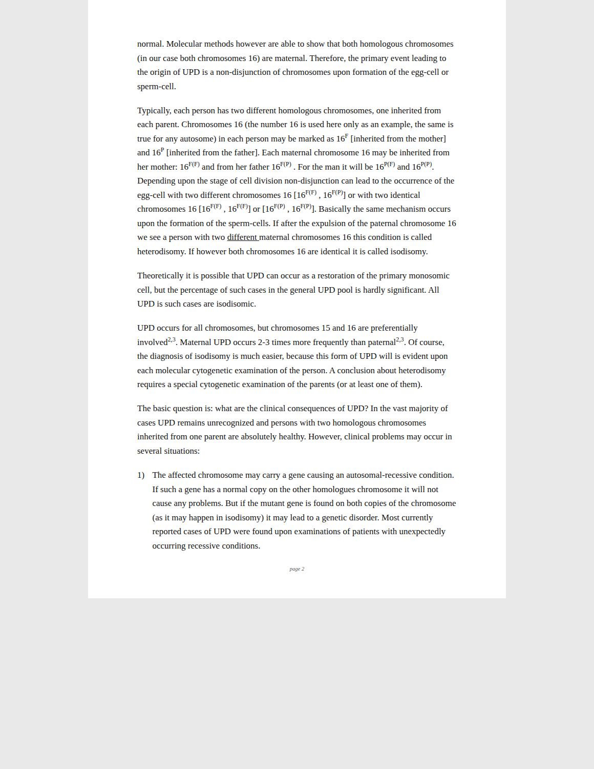normal. Molecular methods however are able to show that both homologous chromosomes (in our case both chromosomes 16) are maternal. Therefore, the primary event leading to the origin of UPD is a non-disjunction of chromosomes upon formation of the egg-cell or sperm-cell.
Typically, each person has two different homologous chromosomes, one inherited from each parent. Chromosomes 16 (the number 16 is used here only as an example, the same is true for any autosome) in each person may be marked as 16F [inherited from the mother] and 16P [inherited from the father]. Each maternal chromosome 16 may be inherited from her mother: 16F(F) and from her father 16F(P) . For the man it will be 16P(F) and 16P(P). Depending upon the stage of cell division non-disjunction can lead to the occurrence of the egg-cell with two different chromosomes 16 [16F(F) , 16F(P)] or with two identical chromosomes 16 [16F(F) , 16F(F)] or [16F(P) , 16F(P)]. Basically the same mechanism occurs upon the formation of the sperm-cells. If after the expulsion of the paternal chromosome 16 we see a person with two different maternal chromosomes 16 this condition is called heterodisomy. If however both chromosomes 16 are identical it is called isodisomy.
Theoretically it is possible that UPD can occur as a restoration of the primary monosomic cell, but the percentage of such cases in the general UPD pool is hardly significant. All UPD is such cases are isodisomic.
UPD occurs for all chromosomes, but chromosomes 15 and 16 are preferentially involved2,3. Maternal UPD occurs 2-3 times more frequently than paternal2,3. Of course, the diagnosis of isodisomy is much easier, because this form of UPD will is evident upon each molecular cytogenetic examination of the person. A conclusion about heterodisomy requires a special cytogenetic examination of the parents (or at least one of them).
The basic question is: what are the clinical consequences of UPD? In the vast majority of cases UPD remains unrecognized and persons with two homologous chromosomes inherited from one parent are absolutely healthy. However, clinical problems may occur in several situations:
1) The affected chromosome may carry a gene causing an autosomal-recessive condition. If such a gene has a normal copy on the other homologues chromosome it will not cause any problems. But if the mutant gene is found on both copies of the chromosome (as it may happen in isodisomy) it may lead to a genetic disorder. Most currently reported cases of UPD were found upon examinations of patients with unexpectedly occurring recessive conditions.
page 2